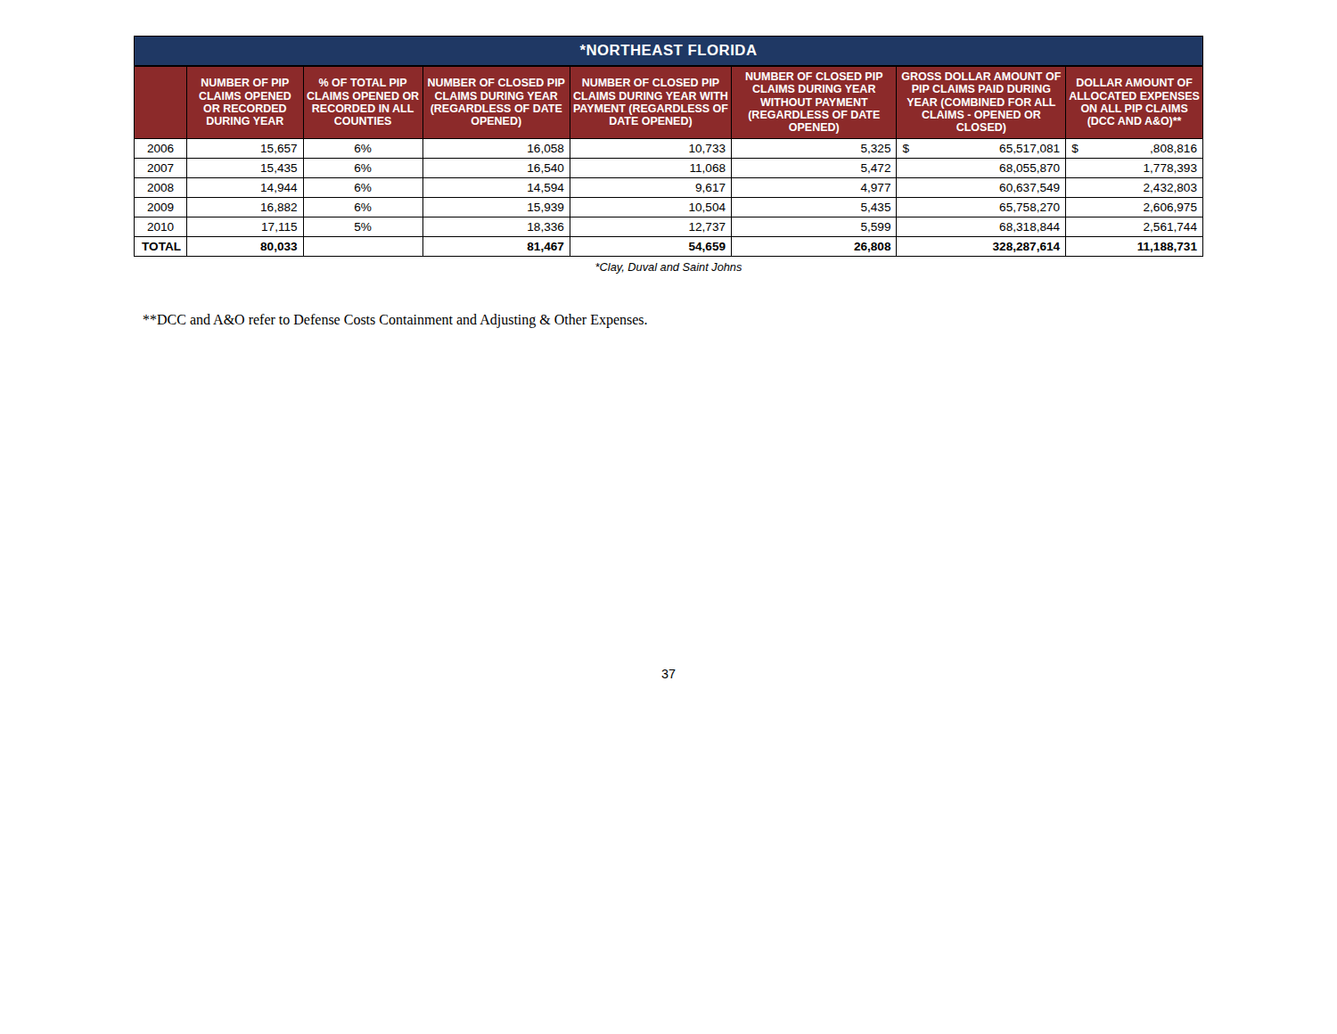*NORTHEAST FLORIDA
| | NUMBER OF PIP CLAIMS OPENED OR RECORDED DURING YEAR | % OF TOTAL PIP CLAIMS OPENED OR RECORDED IN ALL COUNTIES | NUMBER OF CLOSED PIP CLAIMS DURING YEAR (REGARDLESS OF DATE OPENED) | NUMBER OF CLOSED PIP CLAIMS DURING YEAR WITH PAYMENT (REGARDLESS OF DATE OPENED) | NUMBER OF CLOSED PIP CLAIMS DURING YEAR WITHOUT PAYMENT (REGARDLESS OF DATE OPENED) | GROSS DOLLAR AMOUNT OF PIP CLAIMS PAID DURING YEAR (COMBINED FOR ALL CLAIMS - OPENED OR CLOSED) | DOLLAR AMOUNT OF ALLOCATED EXPENSES ON ALL PIP CLAIMS (DCC AND A&O)** |
| --- | --- | --- | --- | --- | --- | --- | --- |
| 2006 | 15,657 | 6% | 16,058 | 10,733 | 5,325 | $ 65,517,081 | $ ,808,816 |
| 2007 | 15,435 | 6% | 16,540 | 11,068 | 5,472 | 68,055,870 | 1,778,393 |
| 2008 | 14,944 | 6% | 14,594 | 9,617 | 4,977 | 60,637,549 | 2,432,803 |
| 2009 | 16,882 | 6% | 15,939 | 10,504 | 5,435 | 65,758,270 | 2,606,975 |
| 2010 | 17,115 | 5% | 18,336 | 12,737 | 5,599 | 68,318,844 | 2,561,744 |
| TOTAL | 80,033 | | 81,467 | 54,659 | 26,808 | 328,287,614 | 11,188,731 |
| *Clay, Duval and Saint Johns |
**DCC and A&O refer to Defense Costs Containment and Adjusting & Other Expenses.
37